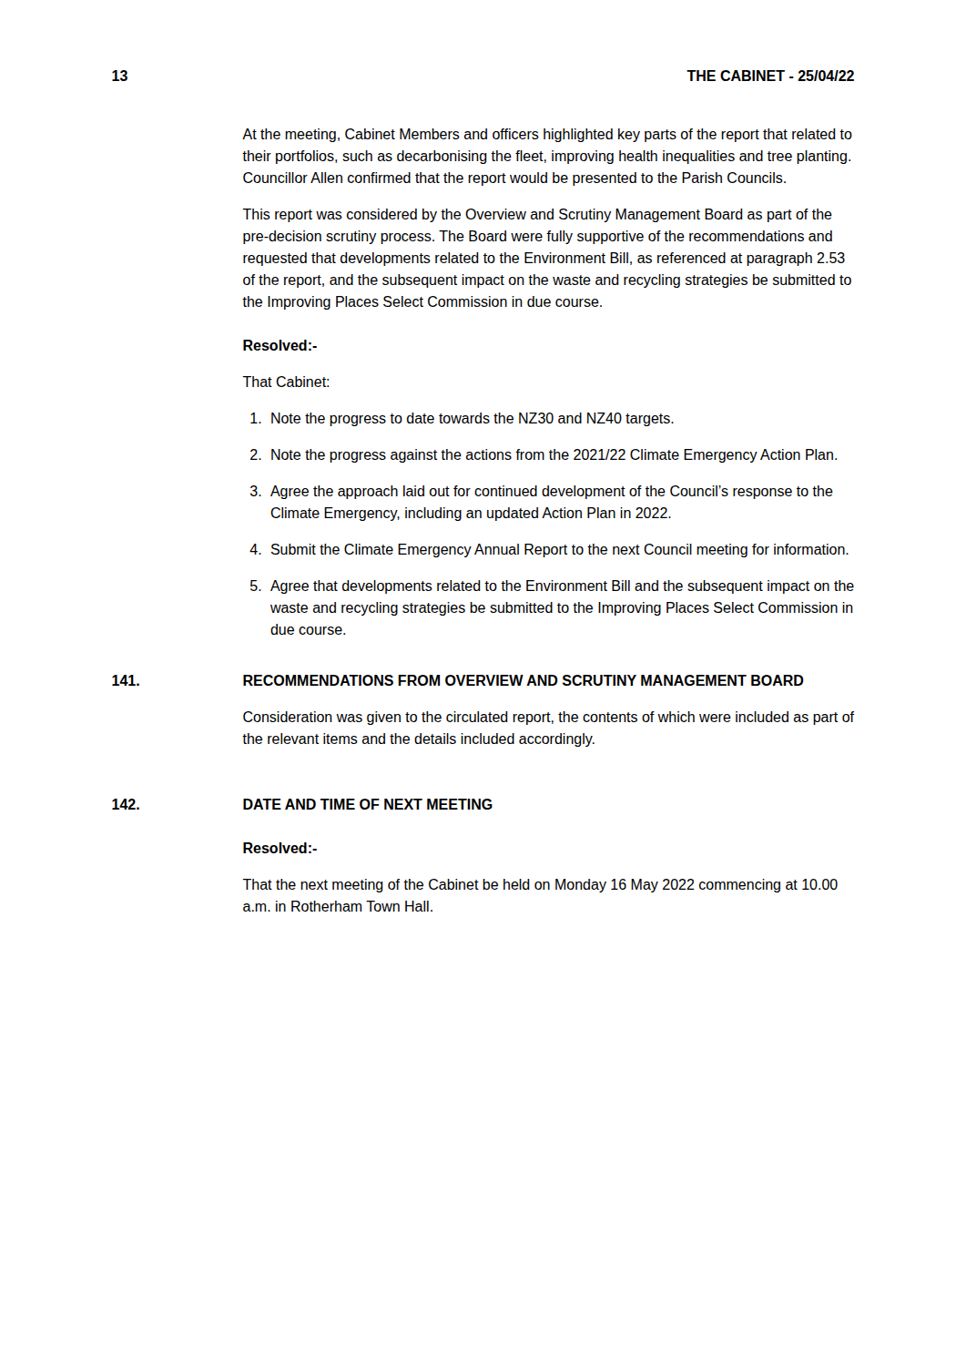13 THE CABINET - 25/04/22
At the meeting, Cabinet Members and officers highlighted key parts of the report that related to their portfolios, such as decarbonising the fleet, improving health inequalities and tree planting. Councillor Allen confirmed that the report would be presented to the Parish Councils.
This report was considered by the Overview and Scrutiny Management Board as part of the pre-decision scrutiny process. The Board were fully supportive of the recommendations and requested that developments related to the Environment Bill, as referenced at paragraph 2.53 of the report, and the subsequent impact on the waste and recycling strategies be submitted to the Improving Places Select Commission in due course.
Resolved:-
That Cabinet:
Note the progress to date towards the NZ30 and NZ40 targets.
Note the progress against the actions from the 2021/22 Climate Emergency Action Plan.
Agree the approach laid out for continued development of the Council’s response to the Climate Emergency, including an updated Action Plan in 2022.
Submit the Climate Emergency Annual Report to the next Council meeting for information.
Agree that developments related to the Environment Bill and the subsequent impact on the waste and recycling strategies be submitted to the Improving Places Select Commission in due course.
141.
Recommendations from Overview and Scrutiny Management Board
Consideration was given to the circulated report, the contents of which were included as part of the relevant items and the details included accordingly.
142.
Date and Time of Next Meeting
Resolved:-
That the next meeting of the Cabinet be held on Monday 16 May 2022 commencing at 10.00 a.m. in Rotherham Town Hall.